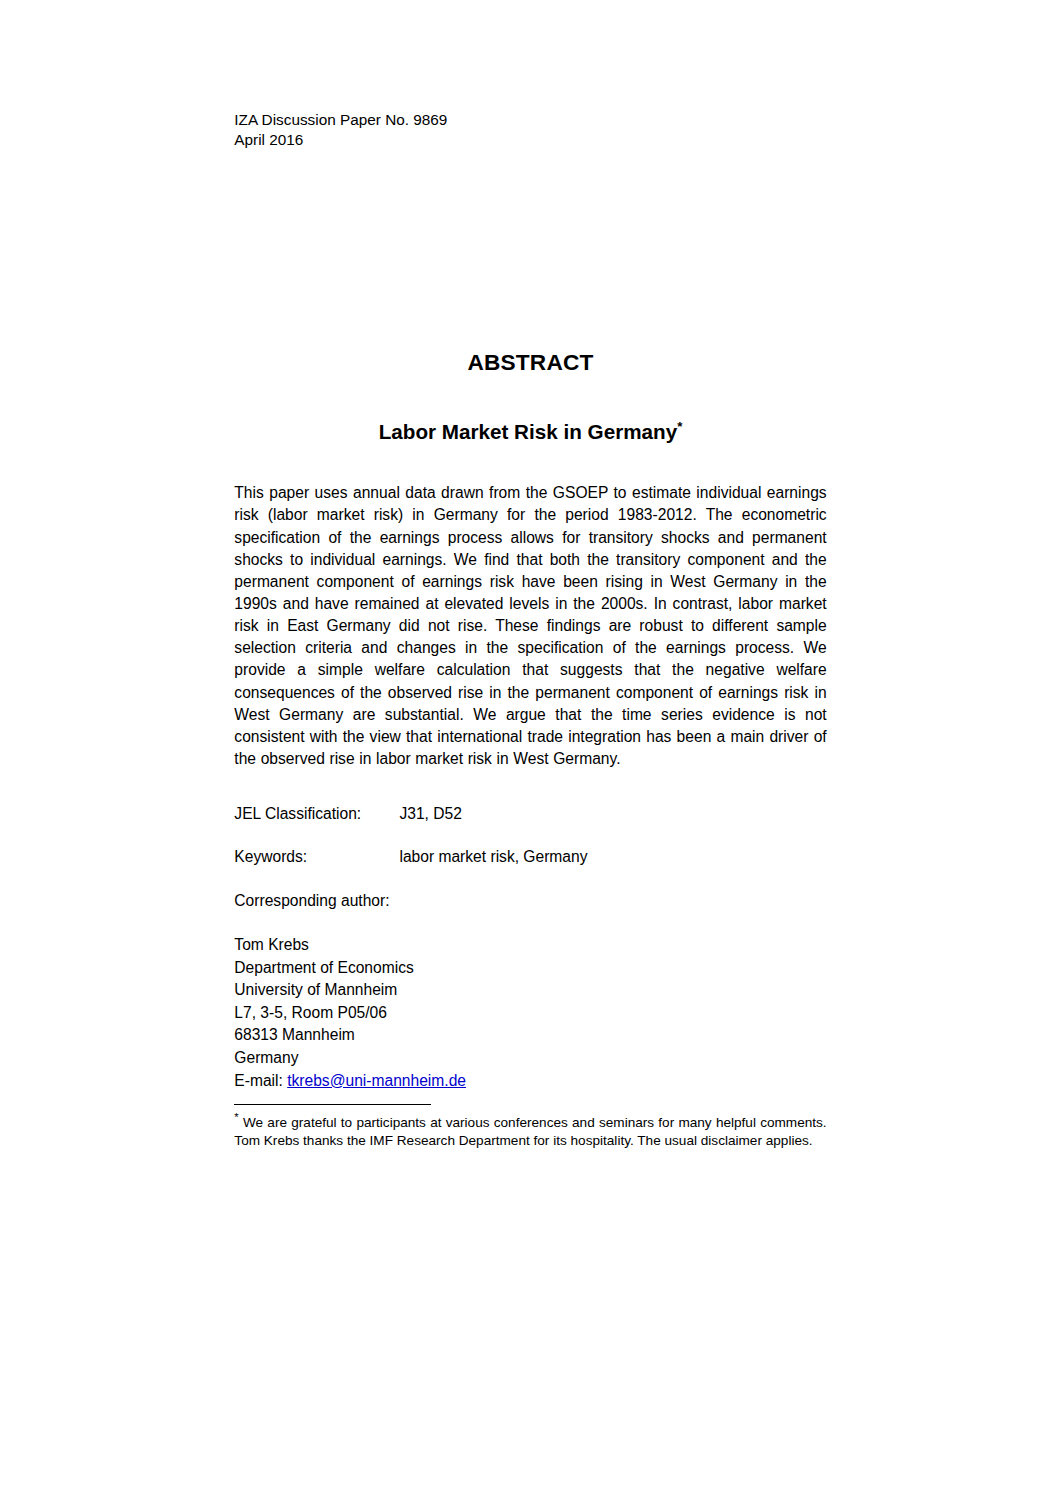IZA Discussion Paper No. 9869
April 2016
ABSTRACT
Labor Market Risk in Germany*
This paper uses annual data drawn from the GSOEP to estimate individual earnings risk (labor market risk) in Germany for the period 1983-2012. The econometric specification of the earnings process allows for transitory shocks and permanent shocks to individual earnings. We find that both the transitory component and the permanent component of earnings risk have been rising in West Germany in the 1990s and have remained at elevated levels in the 2000s. In contrast, labor market risk in East Germany did not rise. These findings are robust to different sample selection criteria and changes in the specification of the earnings process. We provide a simple welfare calculation that suggests that the negative welfare consequences of the observed rise in the permanent component of earnings risk in West Germany are substantial. We argue that the time series evidence is not consistent with the view that international trade integration has been a main driver of the observed rise in labor market risk in West Germany.
JEL Classification: J31, D52
Keywords: labor market risk, Germany
Corresponding author:
Tom Krebs
Department of Economics
University of Mannheim
L7, 3-5, Room P05/06
68313 Mannheim
Germany
E-mail: tkrebs@uni-mannheim.de
* We are grateful to participants at various conferences and seminars for many helpful comments. Tom Krebs thanks the IMF Research Department for its hospitality. The usual disclaimer applies.